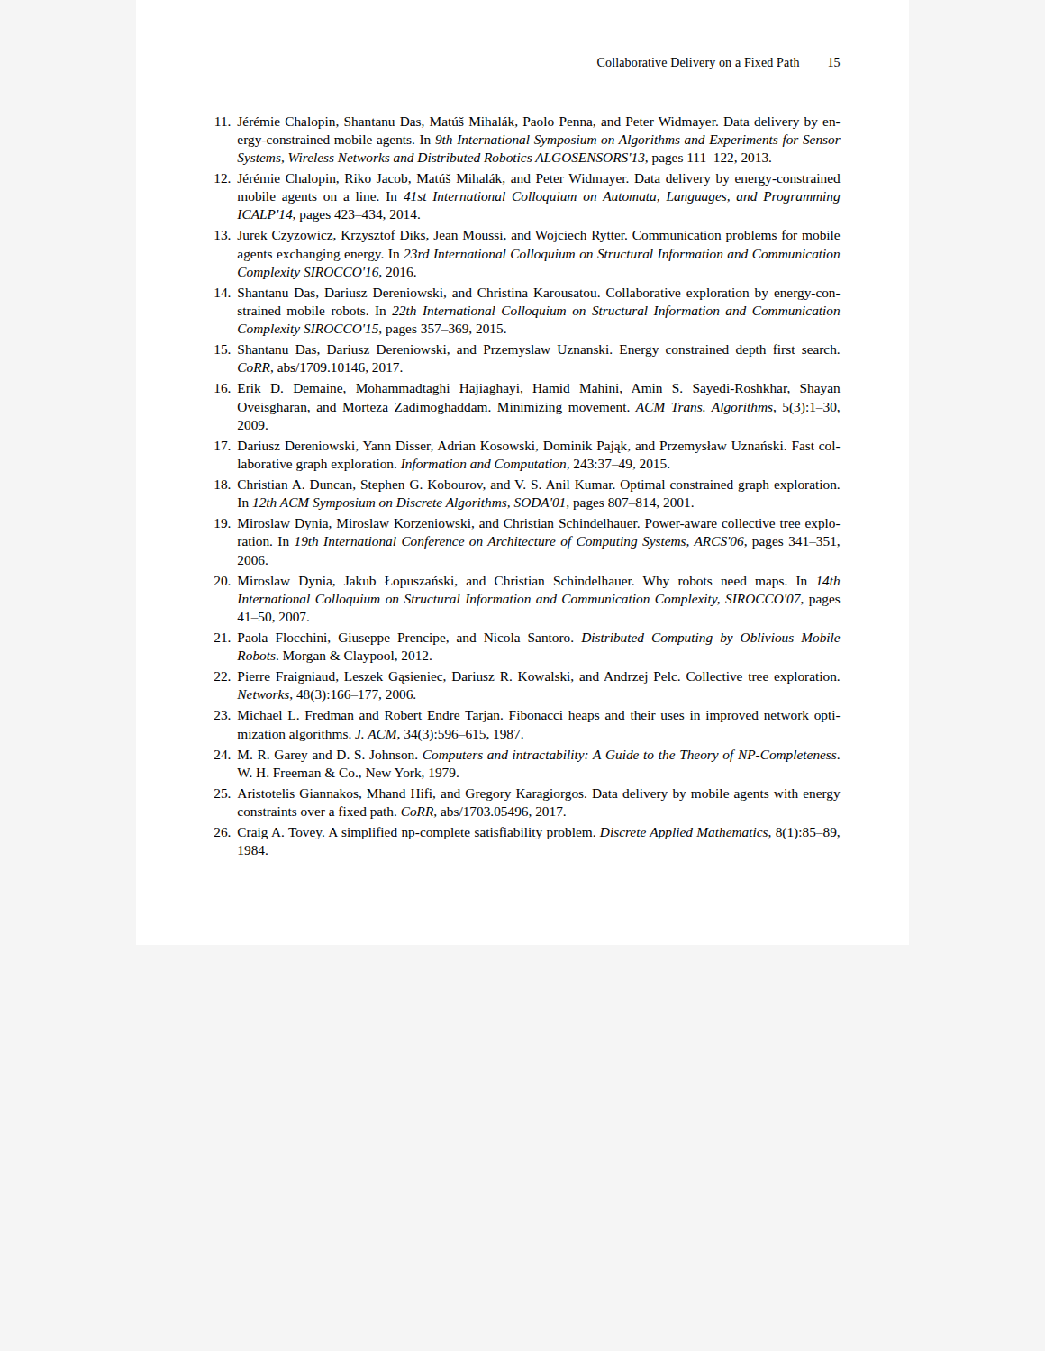Collaborative Delivery on a Fixed Path 15
Jérémie Chalopin, Shantanu Das, Matúš Mihalák, Paolo Penna, and Peter Widmayer. Data delivery by energy-constrained mobile agents. In 9th International Symposium on Algorithms and Experiments for Sensor Systems, Wireless Networks and Distributed Robotics ALGOSENSORS'13, pages 111–122, 2013.
Jérémie Chalopin, Riko Jacob, Matúš Mihalák, and Peter Widmayer. Data delivery by energy-constrained mobile agents on a line. In 41st International Colloquium on Automata, Languages, and Programming ICALP'14, pages 423–434, 2014.
Jurek Czyzowicz, Krzysztof Diks, Jean Moussi, and Wojciech Rytter. Communication problems for mobile agents exchanging energy. In 23rd International Colloquium on Structural Information and Communication Complexity SIROCCO'16, 2016.
Shantanu Das, Dariusz Dereniowski, and Christina Karousatou. Collaborative exploration by energy-constrained mobile robots. In 22th International Colloquium on Structural Information and Communication Complexity SIROCCO'15, pages 357–369, 2015.
Shantanu Das, Dariusz Dereniowski, and Przemyslaw Uznanski. Energy constrained depth first search. CoRR, abs/1709.10146, 2017.
Erik D. Demaine, Mohammadtaghi Hajiaghayi, Hamid Mahini, Amin S. Sayedi-Roshkhar, Shayan Oveisgharan, and Morteza Zadimoghaddam. Minimizing movement. ACM Trans. Algorithms, 5(3):1–30, 2009.
Dariusz Dereniowski, Yann Disser, Adrian Kosowski, Dominik Pająk, and Przemysław Uznański. Fast collaborative graph exploration. Information and Computation, 243:37–49, 2015.
Christian A. Duncan, Stephen G. Kobourov, and V. S. Anil Kumar. Optimal constrained graph exploration. In 12th ACM Symposium on Discrete Algorithms, SODA'01, pages 807–814, 2001.
Miroslaw Dynia, Miroslaw Korzeniowski, and Christian Schindelhauer. Power-aware collective tree exploration. In 19th International Conference on Architecture of Computing Systems, ARCS'06, pages 341–351, 2006.
Miroslaw Dynia, Jakub Łopuszański, and Christian Schindelhauer. Why robots need maps. In 14th International Colloquium on Structural Information and Communication Complexity, SIROCCO'07, pages 41–50, 2007.
Paola Flocchini, Giuseppe Prencipe, and Nicola Santoro. Distributed Computing by Oblivious Mobile Robots. Morgan & Claypool, 2012.
Pierre Fraigniaud, Leszek Gąsieniec, Dariusz R. Kowalski, and Andrzej Pelc. Collective tree exploration. Networks, 48(3):166–177, 2006.
Michael L. Fredman and Robert Endre Tarjan. Fibonacci heaps and their uses in improved network optimization algorithms. J. ACM, 34(3):596–615, 1987.
M. R. Garey and D. S. Johnson. Computers and intractability: A Guide to the Theory of NP-Completeness. W. H. Freeman & Co., New York, 1979.
Aristotelis Giannakos, Mhand Hifi, and Gregory Karagiorgos. Data delivery by mobile agents with energy constraints over a fixed path. CoRR, abs/1703.05496, 2017.
Craig A. Tovey. A simplified np-complete satisfiability problem. Discrete Applied Mathematics, 8(1):85–89, 1984.